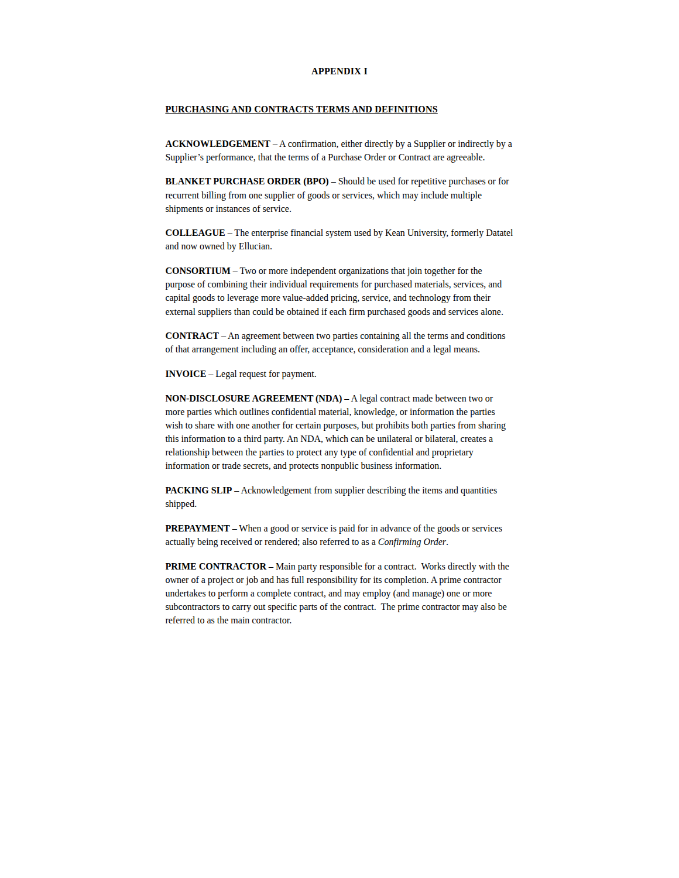APPENDIX I
PURCHASING AND CONTRACTS TERMS AND DEFINITIONS
ACKNOWLEDGEMENT
– A confirmation, either directly by a Supplier or indirectly by a Supplier’s performance, that the terms of a Purchase Order or Contract are agreeable.
BLANKET PURCHASE ORDER (BPO)
– Should be used for repetitive purchases or for recurrent billing from one supplier of goods or services, which may include multiple shipments or instances of service.
COLLEAGUE
– The enterprise financial system used by Kean University, formerly Datatel and now owned by Ellucian.
CONSORTIUM
– Two or more independent organizations that join together for the purpose of combining their individual requirements for purchased materials, services, and capital goods to leverage more value-added pricing, service, and technology from their external suppliers than could be obtained if each firm purchased goods and services alone.
CONTRACT
– An agreement between two parties containing all the terms and conditions of that arrangement including an offer, acceptance, consideration and a legal means.
INVOICE
– Legal request for payment.
NON-DISCLOSURE AGREEMENT (NDA)
– A legal contract made between two or more parties which outlines confidential material, knowledge, or information the parties wish to share with one another for certain purposes, but prohibits both parties from sharing this information to a third party. An NDA, which can be unilateral or bilateral, creates a relationship between the parties to protect any type of confidential and proprietary information or trade secrets, and protects nonpublic business information.
PACKING SLIP
– Acknowledgement from supplier describing the items and quantities shipped.
PREPAYMENT
– When a good or service is paid for in advance of the goods or services actually being received or rendered; also referred to as a Confirming Order.
PRIME CONTRACTOR
– Main party responsible for a contract. Works directly with the owner of a project or job and has full responsibility for its completion. A prime contractor undertakes to perform a complete contract, and may employ (and manage) one or more subcontractors to carry out specific parts of the contract. The prime contractor may also be referred to as the main contractor.